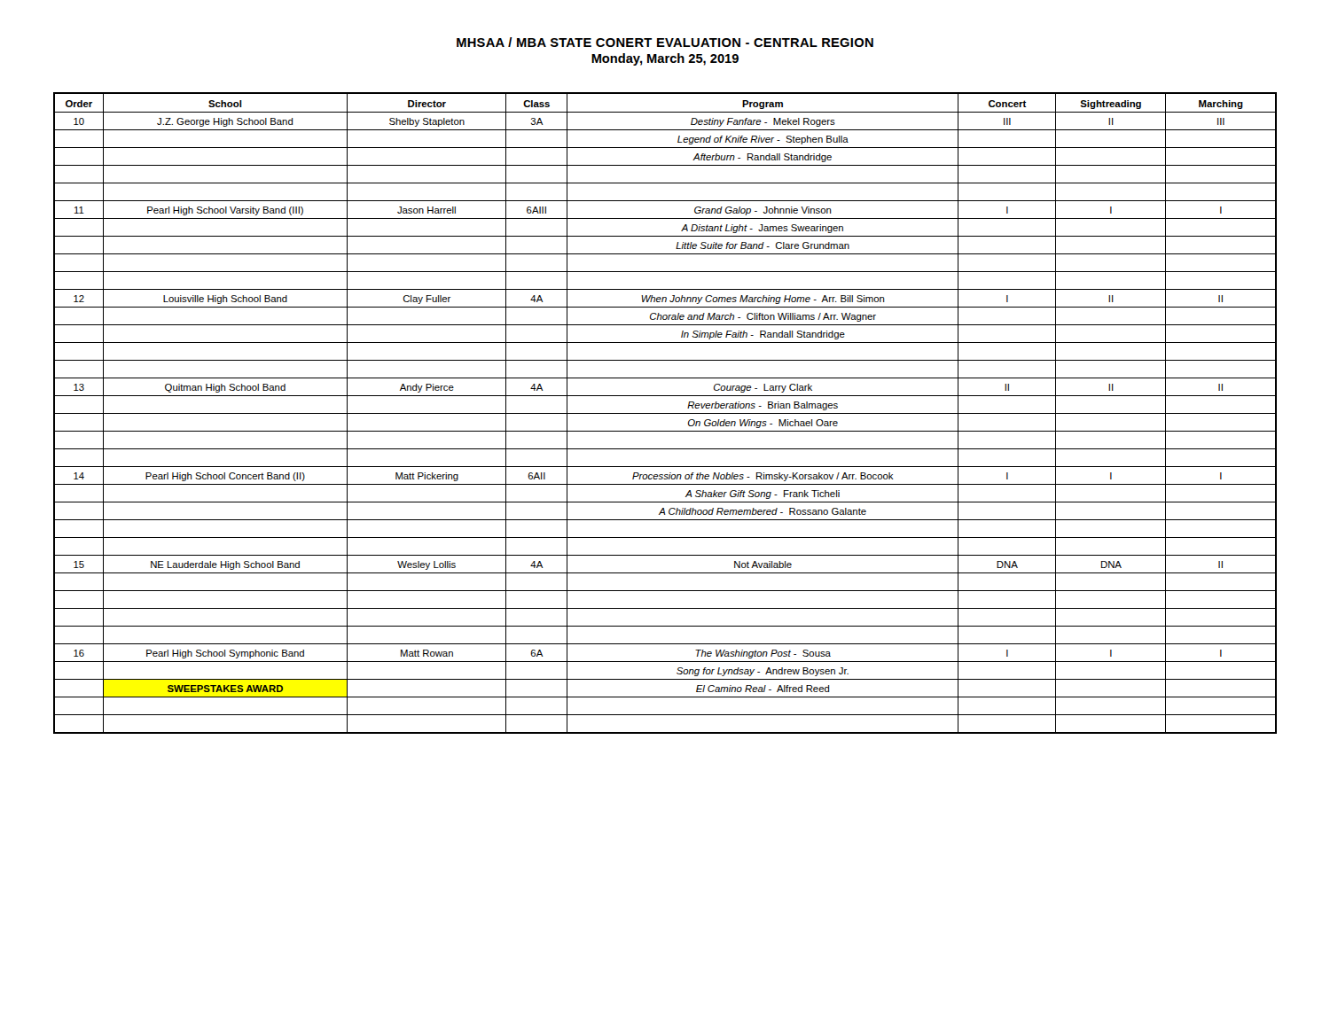MHSAA / MBA STATE CONERT EVALUATION - CENTRAL REGION
Monday, March 25, 2019
| Order | School | Director | Class | Program | Concert | Sightreading | Marching |
| --- | --- | --- | --- | --- | --- | --- | --- |
| 10 | J.Z. George High School Band | Shelby Stapleton | 3A | Destiny Fanfare - Mekel Rogers | III | II | III |
| | | | | Legend of Knife River - Stephen Bulla | | | |
| | | | | Afterburn - Randall Standridge | | | |
| 11 | Pearl High School Varsity Band (III) | Jason Harrell | 6AIII | Grand Galop - Johnnie Vinson | I | I | I |
| | | | | A Distant Light - James Swearingen | | | |
| | | | | Little Suite for Band - Clare Grundman | | | |
| 12 | Louisville High School Band | Clay Fuller | 4A | When Johnny Comes Marching Home - Arr. Bill Simon | I | II | II |
| | | | | Chorale and March - Clifton Williams / Arr. Wagner | | | |
| | | | | In Simple Faith - Randall Standridge | | | |
| 13 | Quitman High School Band | Andy Pierce | 4A | Courage - Larry Clark | II | II | II |
| | | | | Reverberations - Brian Balmages | | | |
| | | | | On Golden Wings - Michael Oare | | | |
| 14 | Pearl High School Concert Band (II) | Matt Pickering | 6AII | Procession of the Nobles - Rimsky-Korsakov / Arr. Bocook | I | I | I |
| | | | | A Shaker Gift Song - Frank Ticheli | | | |
| | | | | A Childhood Remembered - Rossano Galante | | | |
| 15 | NE Lauderdale High School Band | Wesley Lollis | 4A | Not Available | DNA | DNA | II |
| 16 | Pearl High School Symphonic Band | Matt Rowan | 6A | The Washington Post - Sousa | I | I | I |
| | | | | Song for Lyndsay - Andrew Boysen Jr. | | | |
| | SWEEPSTAKES AWARD | | | El Camino Real - Alfred Reed | | | |